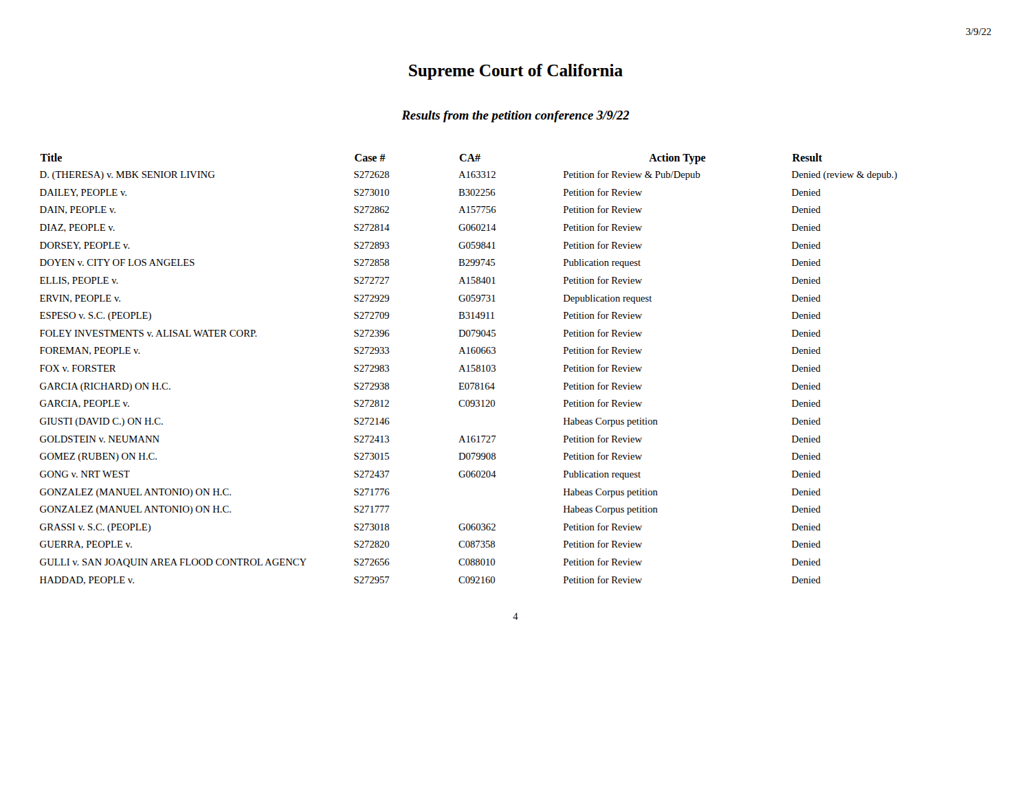3/9/22
Supreme Court of California
Results from the petition conference 3/9/22
| Title | Case # | CA# | Action Type | Result |
| --- | --- | --- | --- | --- |
| D. (THERESA) v. MBK SENIOR LIVING | S272628 | A163312 | Petition for Review & Pub/Depub | Denied (review & depub.) |
| DAILEY, PEOPLE v. | S273010 | B302256 | Petition for Review | Denied |
| DAIN, PEOPLE v. | S272862 | A157756 | Petition for Review | Denied |
| DIAZ, PEOPLE v. | S272814 | G060214 | Petition for Review | Denied |
| DORSEY, PEOPLE v. | S272893 | G059841 | Petition for Review | Denied |
| DOYEN v. CITY OF LOS ANGELES | S272858 | B299745 | Publication request | Denied |
| ELLIS, PEOPLE v. | S272727 | A158401 | Petition for Review | Denied |
| ERVIN, PEOPLE v. | S272929 | G059731 | Depublication request | Denied |
| ESPESO v. S.C. (PEOPLE) | S272709 | B314911 | Petition for Review | Denied |
| FOLEY INVESTMENTS v. ALISAL WATER CORP. | S272396 | D079045 | Petition for Review | Denied |
| FOREMAN, PEOPLE v. | S272933 | A160663 | Petition for Review | Denied |
| FOX v. FORSTER | S272983 | A158103 | Petition for Review | Denied |
| GARCIA (RICHARD) ON H.C. | S272938 | E078164 | Petition for Review | Denied |
| GARCIA, PEOPLE v. | S272812 | C093120 | Petition for Review | Denied |
| GIUSTI (DAVID C.) ON H.C. | S272146 | | Habeas Corpus petition | Denied |
| GOLDSTEIN v. NEUMANN | S272413 | A161727 | Petition for Review | Denied |
| GOMEZ (RUBEN) ON H.C. | S273015 | D079908 | Petition for Review | Denied |
| GONG v. NRT WEST | S272437 | G060204 | Publication request | Denied |
| GONZALEZ (MANUEL ANTONIO) ON H.C. | S271776 | | Habeas Corpus petition | Denied |
| GONZALEZ (MANUEL ANTONIO) ON H.C. | S271777 | | Habeas Corpus petition | Denied |
| GRASSI v. S.C. (PEOPLE) | S273018 | G060362 | Petition for Review | Denied |
| GUERRA, PEOPLE v. | S272820 | C087358 | Petition for Review | Denied |
| GULLI v. SAN JOAQUIN AREA FLOOD CONTROL AGENCY | S272656 | C088010 | Petition for Review | Denied |
| HADDAD, PEOPLE v. | S272957 | C092160 | Petition for Review | Denied |
4